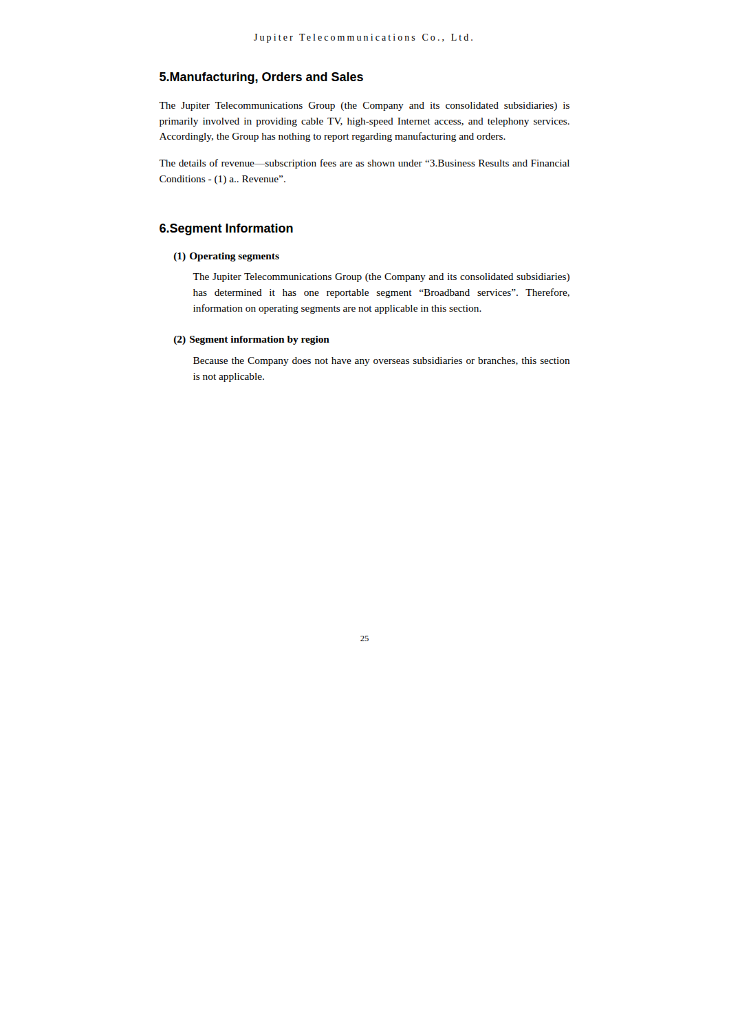Jupiter Telecommunications Co., Ltd.
5.Manufacturing, Orders and Sales
The Jupiter Telecommunications Group (the Company and its consolidated subsidiaries) is primarily involved in providing cable TV, high-speed Internet access, and telephony services. Accordingly, the Group has nothing to report regarding manufacturing and orders.
The details of revenue—subscription fees are as shown under “3.Business Results and Financial Conditions - (1) a.. Revenue”.
6.Segment Information
(1) Operating segments
The Jupiter Telecommunications Group (the Company and its consolidated subsidiaries) has determined it has one reportable segment “Broadband services”. Therefore, information on operating segments are not applicable in this section.
(2) Segment information by region
Because the Company does not have any overseas subsidiaries or branches, this section is not applicable.
25